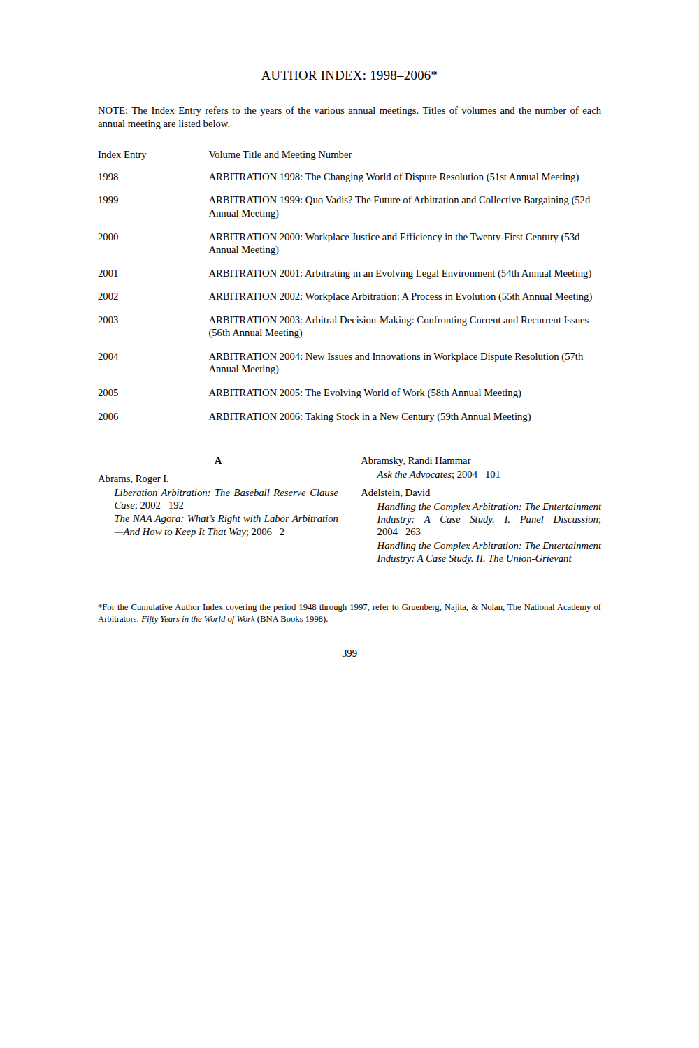AUTHOR INDEX: 1998–2006*
NOTE: The Index Entry refers to the years of the various annual meetings. Titles of volumes and the number of each annual meeting are listed below.
| Index Entry | Volume Title and Meeting Number |
| --- | --- |
| 1998 | ARBITRATION 1998: The Changing World of Dispute Resolution (51st Annual Meeting) |
| 1999 | ARBITRATION 1999: Quo Vadis? The Future of Arbitration and Collective Bargaining (52d Annual Meeting) |
| 2000 | ARBITRATION 2000: Workplace Justice and Efficiency in the Twenty-First Century (53d Annual Meeting) |
| 2001 | ARBITRATION 2001: Arbitrating in an Evolving Legal Environment (54th Annual Meeting) |
| 2002 | ARBITRATION 2002: Workplace Arbitration: A Process in Evolution (55th Annual Meeting) |
| 2003 | ARBITRATION 2003: Arbitral Decision-Making: Confronting Current and Recurrent Issues (56th Annual Meeting) |
| 2004 | ARBITRATION 2004: New Issues and Innovations in Workplace Dispute Resolution (57th Annual Meeting) |
| 2005 | ARBITRATION 2005: The Evolving World of Work (58th Annual Meeting) |
| 2006 | ARBITRATION 2006: Taking Stock in a New Century (59th Annual Meeting) |
A
Abrams, Roger I.
Liberation Arbitration: The Baseball Reserve Clause Case; 2002 192
The NAA Agora: What’s Right with Labor Arbitration—And How to Keep It That Way; 2006 2
Abramsky, Randi Hammar
Ask the Advocates; 2004 101
Adelstein, David
Handling the Complex Arbitration: The Entertainment Industry: A Case Study. I. Panel Discussion; 2004 263
Handling the Complex Arbitration: The Entertainment Industry: A Case Study. II. The Union-Grievant
*For the Cumulative Author Index covering the period 1948 through 1997, refer to Gruenberg, Najita, & Nolan, The National Academy of Arbitrators: Fifty Years in the World of Work (BNA Books 1998).
399